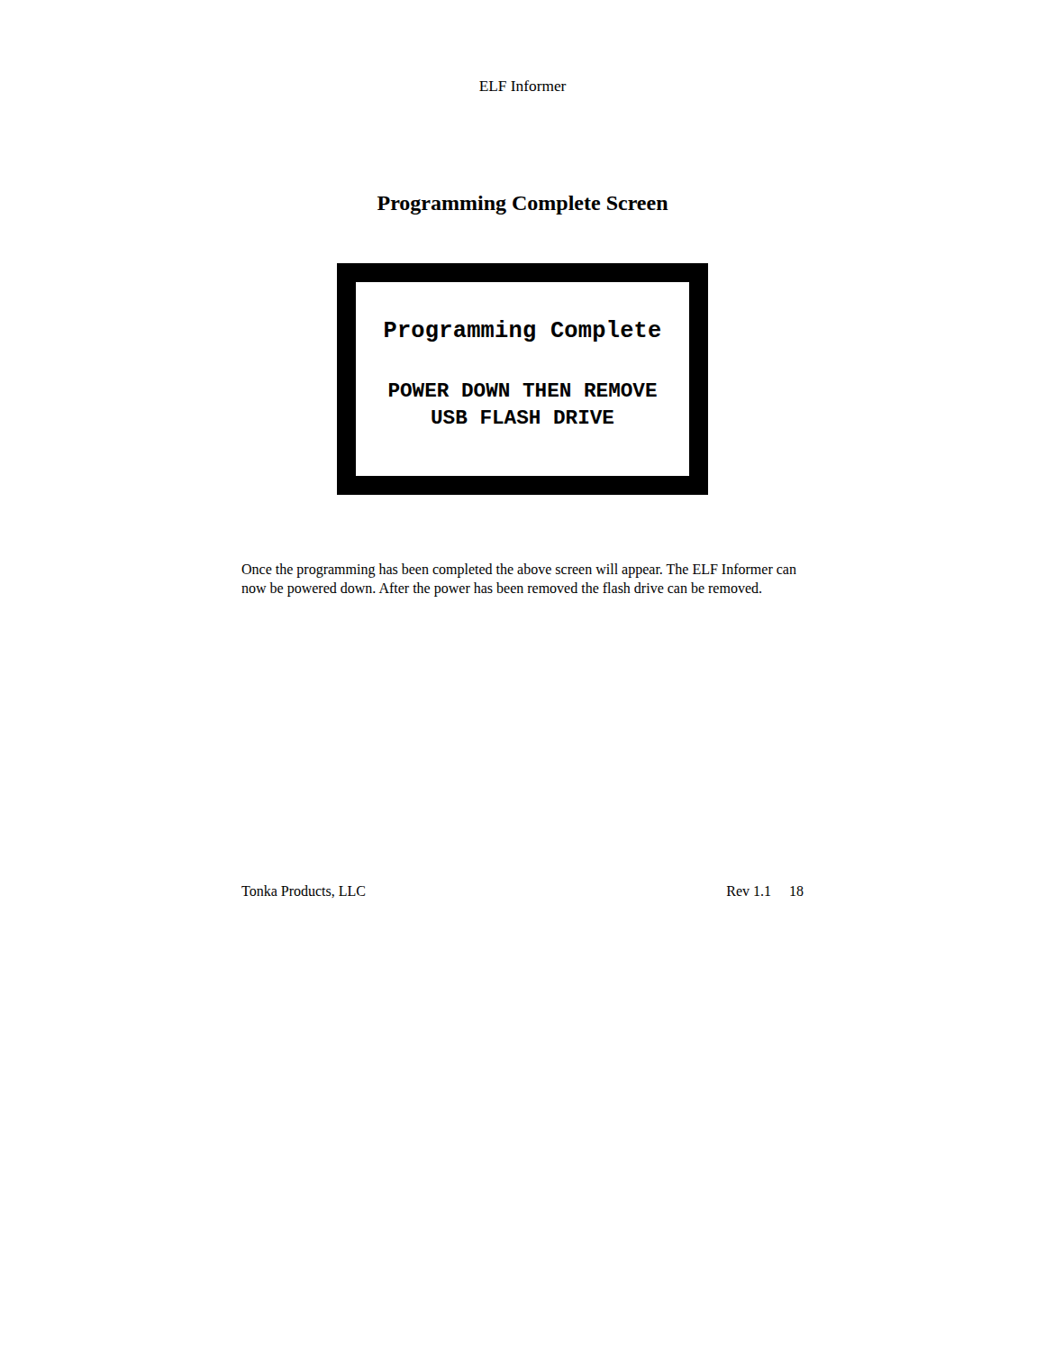ELF Informer
Programming Complete Screen
Programming Complete
Power down then remove
USB flash drive
Once the programming has been completed the above screen will appear. The ELF Informer can now be powered down. After the power has been removed the flash drive can be removed.
Tonka Products, LLC Rev 1.1 18